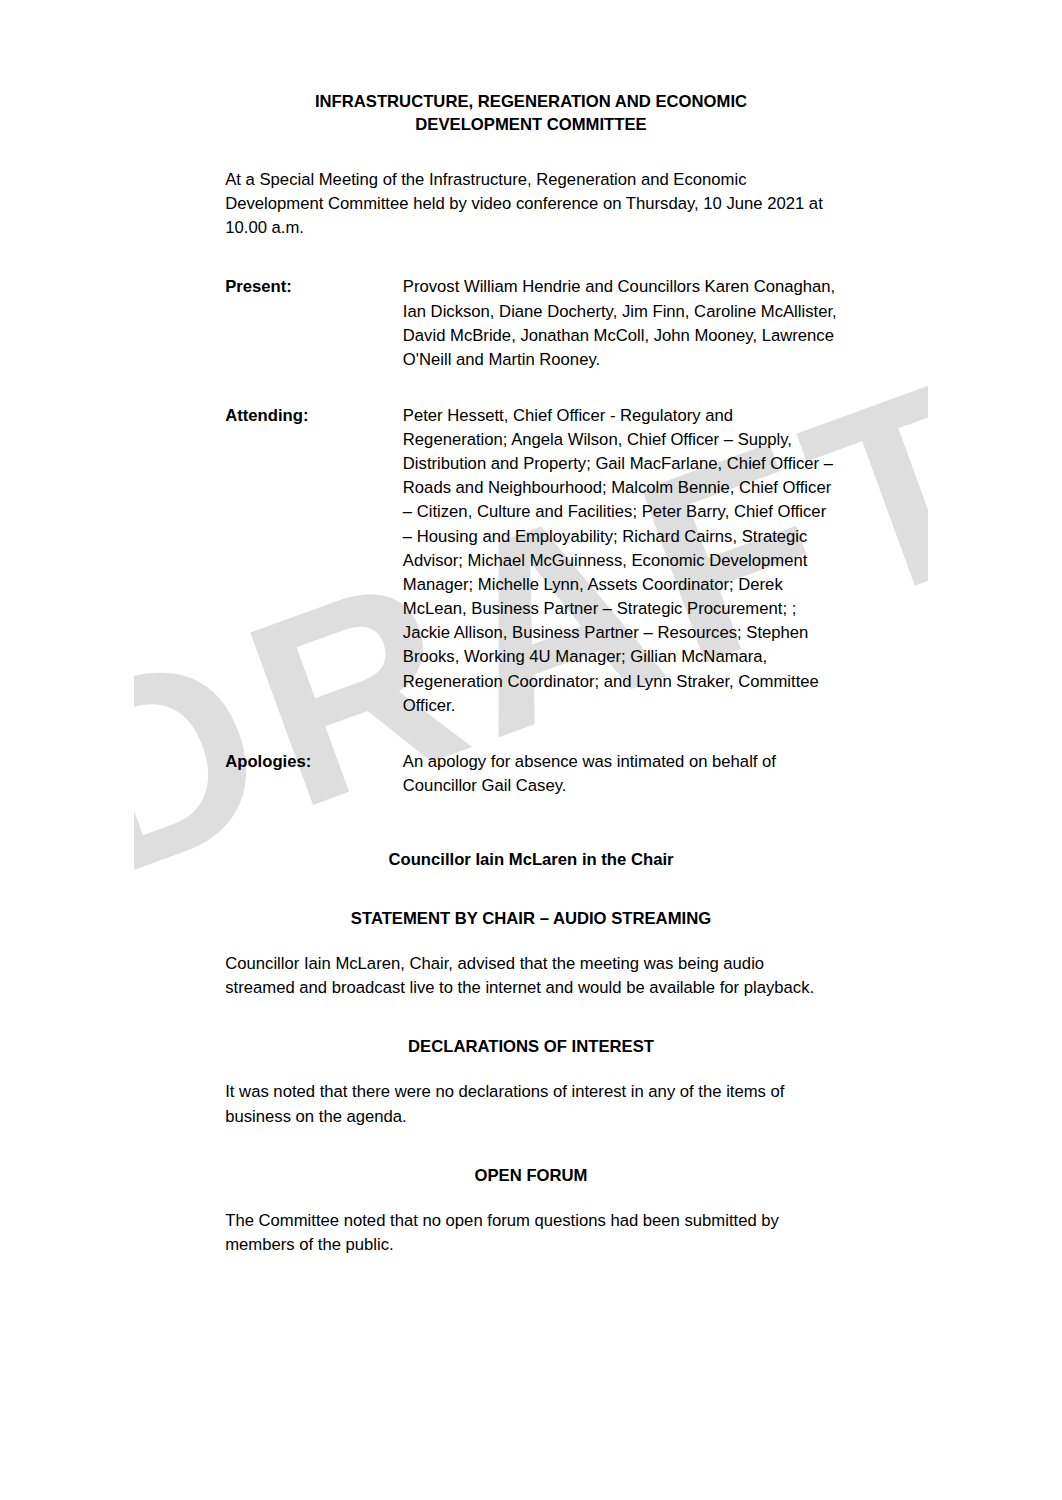DRAFT
INFRASTRUCTURE, REGENERATION AND ECONOMIC
DEVELOPMENT COMMITTEE
At a Special Meeting of the Infrastructure, Regeneration and Economic Development Committee held by video conference on Thursday, 10 June 2021 at 10.00 a.m.
| Present: | Provost William Hendrie and Councillors Karen Conaghan, Ian Dickson, Diane Docherty, Jim Finn, Caroline McAllister, David McBride, Jonathan McColl, John Mooney, Lawrence O'Neill and Martin Rooney. |
| Attending: | Peter Hessett, Chief Officer - Regulatory and Regeneration; Angela Wilson, Chief Officer – Supply, Distribution and Property; Gail MacFarlane, Chief Officer – Roads and Neighbourhood; Malcolm Bennie, Chief Officer – Citizen, Culture and Facilities; Peter Barry, Chief Officer – Housing and Employability; Richard Cairns, Strategic Advisor; Michael McGuinness, Economic Development Manager; Michelle Lynn, Assets Coordinator; Derek McLean, Business Partner – Strategic Procurement; ; Jackie Allison, Business Partner – Resources; Stephen Brooks, Working 4U Manager; Gillian McNamara, Regeneration Coordinator; and Lynn Straker, Committee Officer. |
| Apologies: | An apology for absence was intimated on behalf of Councillor Gail Casey. |
Councillor Iain McLaren in the Chair
STATEMENT BY CHAIR – AUDIO STREAMING
Councillor Iain McLaren, Chair, advised that the meeting was being audio streamed and broadcast live to the internet and would be available for playback.
DECLARATIONS OF INTEREST
It was noted that there were no declarations of interest in any of the items of business on the agenda.
OPEN FORUM
The Committee noted that no open forum questions had been submitted by members of the public.